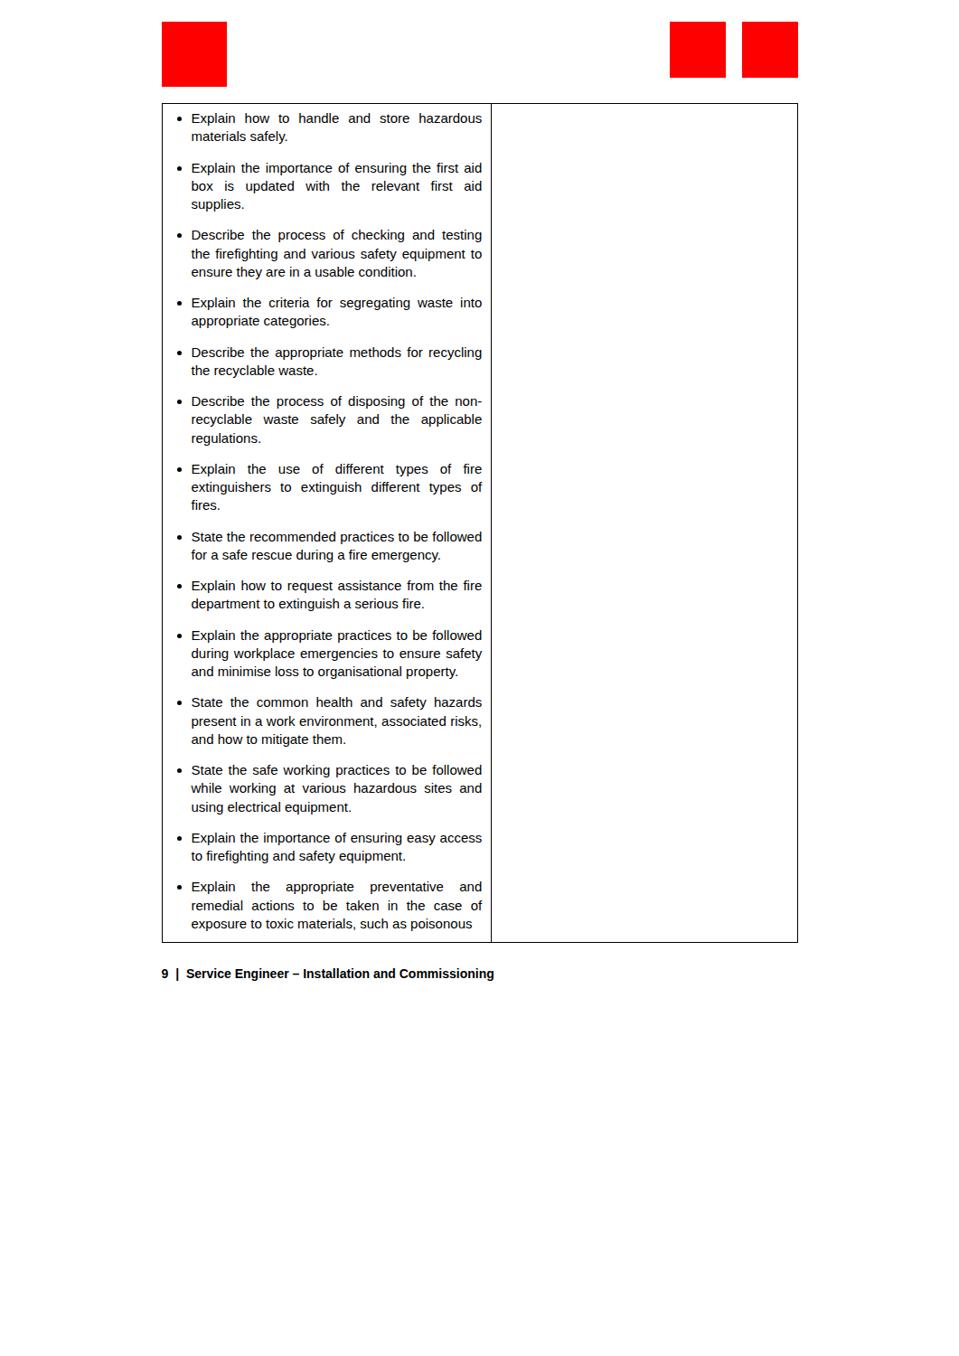| Explain how to handle and store hazardous materials safely. Explain the importance of ensuring the first aid box is updated with the relevant first aid supplies. Describe the process of checking and testing the firefighting and various safety equipment to ensure they are in a usable condition. Explain the criteria for segregating waste into appropriate categories. Describe the appropriate methods for recycling the recyclable waste. Describe the process of disposing of the non-recyclable waste safely and the applicable regulations. Explain the use of different types of fire extinguishers to extinguish different types of fires. State the recommended practices to be followed for a safe rescue during a fire emergency. Explain how to request assistance from the fire department to extinguish a serious fire. Explain the appropriate practices to be followed during workplace emergencies to ensure safety and minimise loss to organisational property. State the common health and safety hazards present in a work environment, associated risks, and how to mitigate them. State the safe working practices to be followed while working at various hazardous sites and using electrical equipment. Explain the importance of ensuring easy access to firefighting and safety equipment. Explain the appropriate preventative and remedial actions to be taken in the case of exposure to toxic materials, such as poisonous | |
9 | Service Engineer – Installation and Commissioning